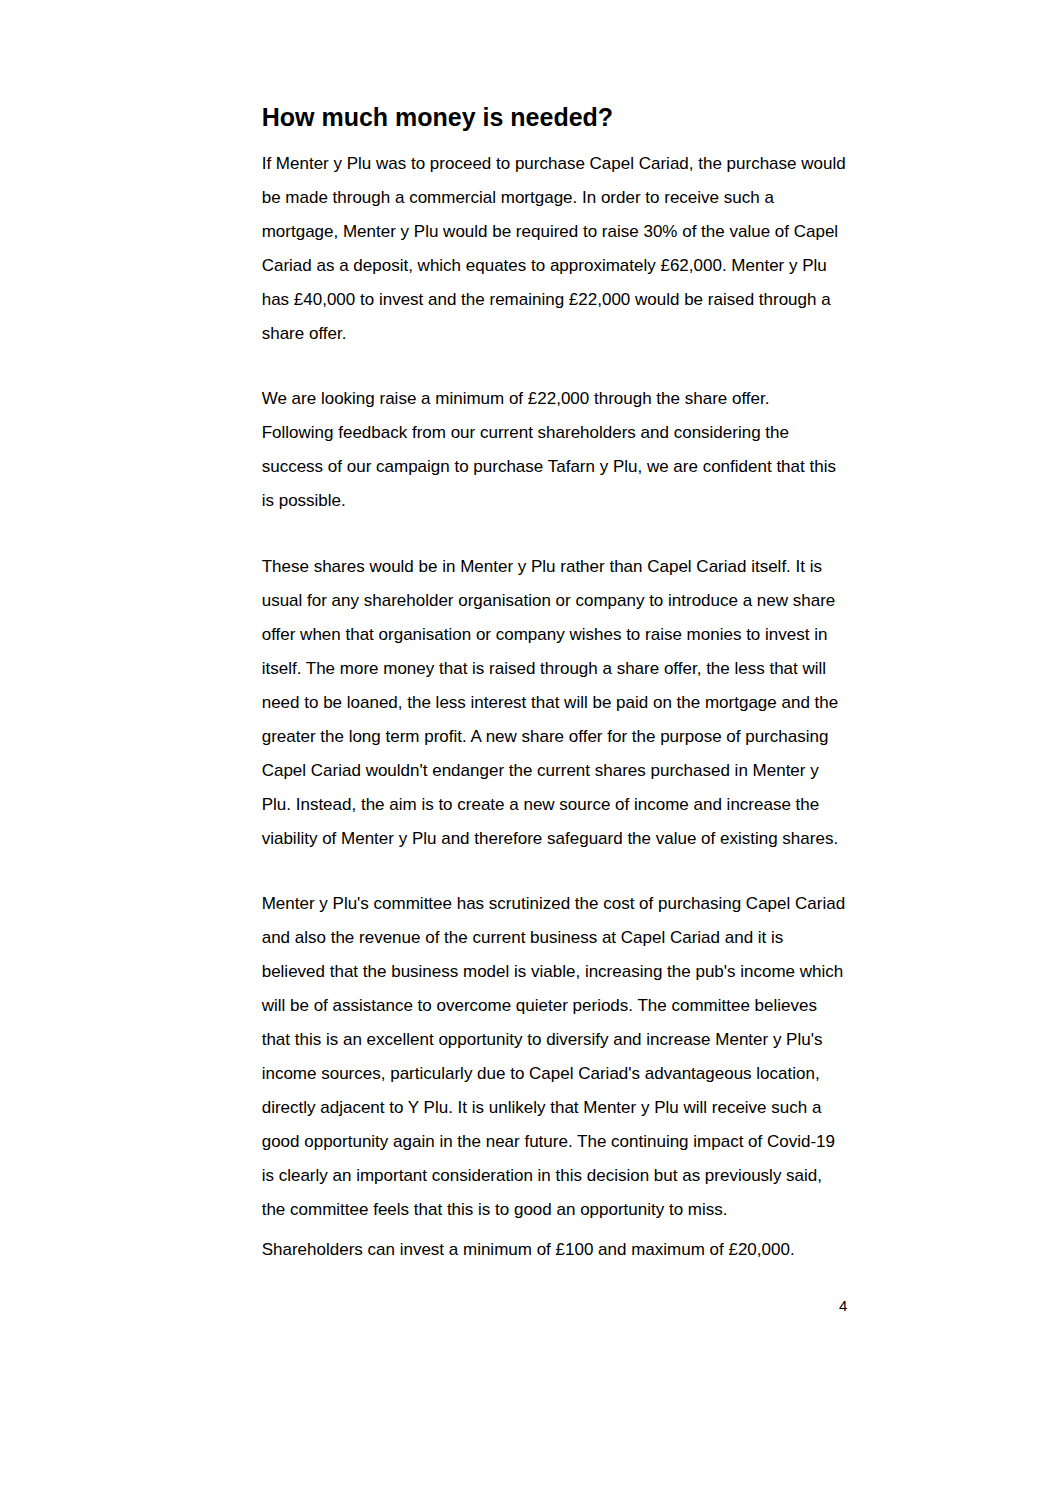How much money is needed?
If Menter y Plu was to proceed to purchase Capel Cariad, the purchase would be made through a commercial mortgage. In order to receive such a mortgage, Menter y Plu would be required to raise 30% of the value of Capel Cariad as a deposit, which equates to approximately £62,000. Menter y Plu has £40,000 to invest and the remaining £22,000 would be raised through a share offer.
We are looking raise a minimum of £22,000 through the share offer. Following feedback from our current shareholders and considering the success of our campaign to purchase Tafarn y Plu, we are confident that this is possible.
These shares would be in Menter y Plu rather than Capel Cariad itself. It is usual for any shareholder organisation or company to introduce a new share offer when that organisation or company wishes to raise monies to invest in itself. The more money that is raised through a share offer, the less that will need to be loaned, the less interest that will be paid on the mortgage and the greater the long term profit. A new share offer for the purpose of purchasing Capel Cariad wouldn't endanger the current shares purchased in Menter y Plu. Instead, the aim is to create a new source of income and increase the viability of Menter y Plu and therefore safeguard the value of existing shares.
Menter y Plu's committee has scrutinized the cost of purchasing Capel Cariad and also the revenue of the current business at Capel Cariad and it is believed that the business model is viable, increasing the pub's income which will be of assistance to overcome quieter periods. The committee believes that this is an excellent opportunity to diversify and increase Menter y Plu's income sources, particularly due to Capel Cariad's advantageous location, directly adjacent to Y Plu. It is unlikely that Menter y Plu will receive such a good opportunity again in the near future. The continuing impact of Covid-19 is clearly an important consideration in this decision but as previously said, the committee feels that this is to good an opportunity to miss.
Shareholders can invest a minimum of £100 and maximum of £20,000.
4